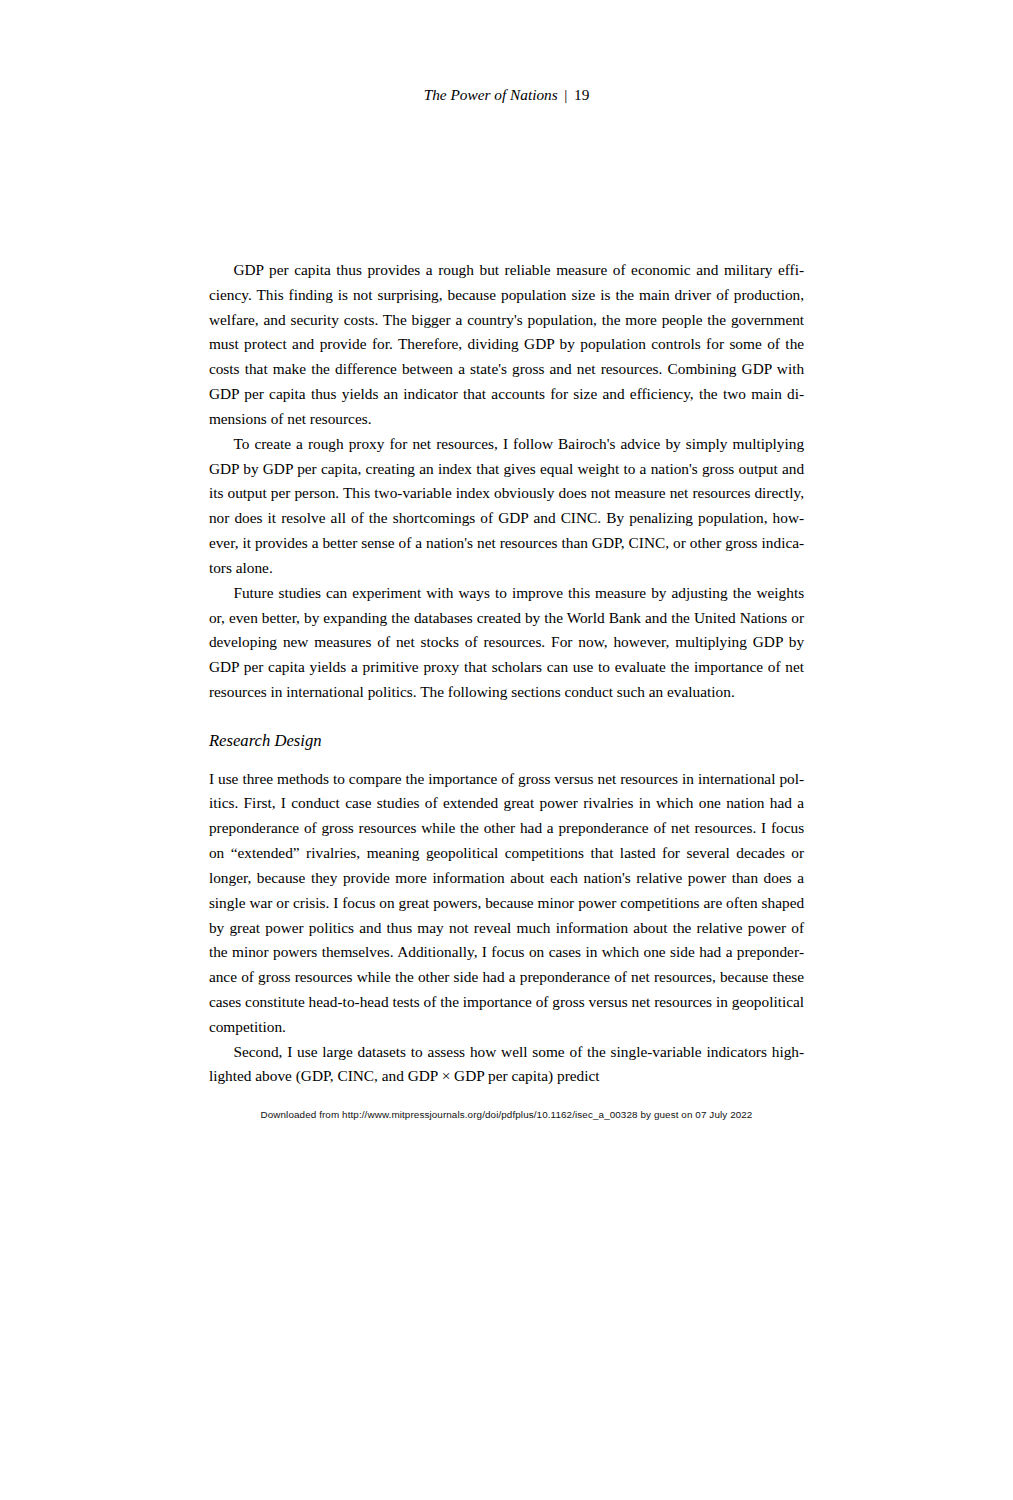The Power of Nations | 19
GDP per capita thus provides a rough but reliable measure of economic and military efficiency. This finding is not surprising, because population size is the main driver of production, welfare, and security costs. The bigger a country's population, the more people the government must protect and provide for. Therefore, dividing GDP by population controls for some of the costs that make the difference between a state's gross and net resources. Combining GDP with GDP per capita thus yields an indicator that accounts for size and efficiency, the two main dimensions of net resources.
To create a rough proxy for net resources, I follow Bairoch's advice by simply multiplying GDP by GDP per capita, creating an index that gives equal weight to a nation's gross output and its output per person. This two-variable index obviously does not measure net resources directly, nor does it resolve all of the shortcomings of GDP and CINC. By penalizing population, however, it provides a better sense of a nation's net resources than GDP, CINC, or other gross indicators alone.
Future studies can experiment with ways to improve this measure by adjusting the weights or, even better, by expanding the databases created by the World Bank and the United Nations or developing new measures of net stocks of resources. For now, however, multiplying GDP by GDP per capita yields a primitive proxy that scholars can use to evaluate the importance of net resources in international politics. The following sections conduct such an evaluation.
Research Design
I use three methods to compare the importance of gross versus net resources in international politics. First, I conduct case studies of extended great power rivalries in which one nation had a preponderance of gross resources while the other had a preponderance of net resources. I focus on “extended” rivalries, meaning geopolitical competitions that lasted for several decades or longer, because they provide more information about each nation's relative power than does a single war or crisis. I focus on great powers, because minor power competitions are often shaped by great power politics and thus may not reveal much information about the relative power of the minor powers themselves. Additionally, I focus on cases in which one side had a preponderance of gross resources while the other side had a preponderance of net resources, because these cases constitute head-to-head tests of the importance of gross versus net resources in geopolitical competition.
Second, I use large datasets to assess how well some of the single-variable indicators highlighted above (GDP, CINC, and GDP × GDP per capita) predict
Downloaded from http://www.mitpressjournals.org/doi/pdfplus/10.1162/isec_a_00328 by guest on 07 July 2022